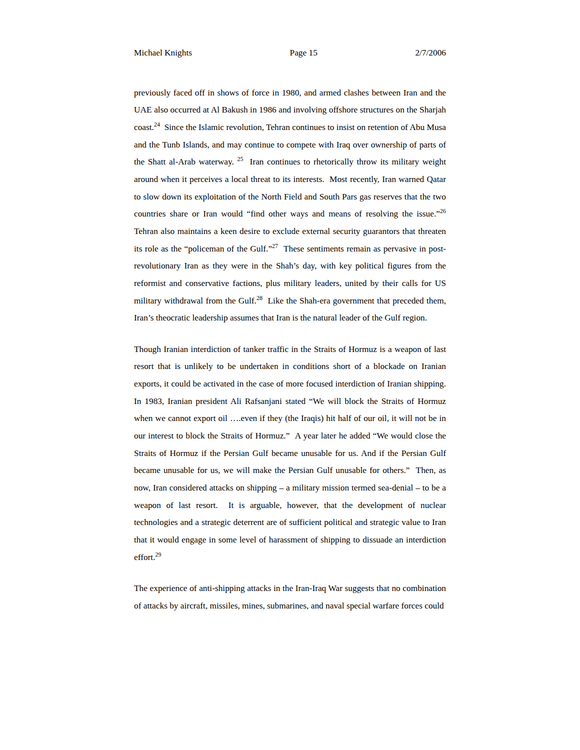Michael Knights Page 15 2/7/2006
previously faced off in shows of force in 1980, and armed clashes between Iran and the UAE also occurred at Al Bakush in 1986 and involving offshore structures on the Sharjah coast.24 Since the Islamic revolution, Tehran continues to insist on retention of Abu Musa and the Tunb Islands, and may continue to compete with Iraq over ownership of parts of the Shatt al-Arab waterway. 25 Iran continues to rhetorically throw its military weight around when it perceives a local threat to its interests. Most recently, Iran warned Qatar to slow down its exploitation of the North Field and South Pars gas reserves that the two countries share or Iran would “find other ways and means of resolving the issue.”26 Tehran also maintains a keen desire to exclude external security guarantors that threaten its role as the “policeman of the Gulf.”27 These sentiments remain as pervasive in post-revolutionary Iran as they were in the Shah’s day, with key political figures from the reformist and conservative factions, plus military leaders, united by their calls for US military withdrawal from the Gulf.28 Like the Shah-era government that preceded them, Iran’s theocratic leadership assumes that Iran is the natural leader of the Gulf region.
Though Iranian interdiction of tanker traffic in the Straits of Hormuz is a weapon of last resort that is unlikely to be undertaken in conditions short of a blockade on Iranian exports, it could be activated in the case of more focused interdiction of Iranian shipping. In 1983, Iranian president Ali Rafsanjani stated “We will block the Straits of Hormuz when we cannot export oil ….even if they (the Iraqis) hit half of our oil, it will not be in our interest to block the Straits of Hormuz.” A year later he added “We would close the Straits of Hormuz if the Persian Gulf became unusable for us. And if the Persian Gulf became unusable for us, we will make the Persian Gulf unusable for others.” Then, as now, Iran considered attacks on shipping – a military mission termed sea-denial – to be a weapon of last resort. It is arguable, however, that the development of nuclear technologies and a strategic deterrent are of sufficient political and strategic value to Iran that it would engage in some level of harassment of shipping to dissuade an interdiction effort.29
The experience of anti-shipping attacks in the Iran-Iraq War suggests that no combination of attacks by aircraft, missiles, mines, submarines, and naval special warfare forces could